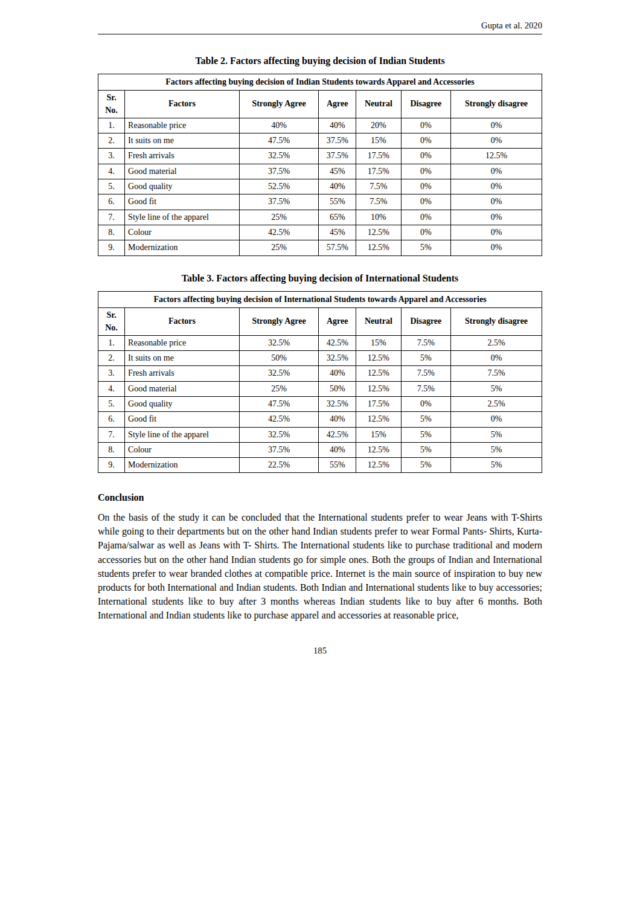Gupta et al. 2020
Table 2. Factors affecting buying decision of Indian Students
Factors affecting buying decision of Indian Students towards Apparel and Accessories
| Sr. No. | Factors | Strongly Agree | Agree | Neutral | Disagree | Strongly disagree |
| --- | --- | --- | --- | --- | --- | --- |
| 1. | Reasonable price | 40% | 40% | 20% | 0% | 0% |
| 2. | It suits on me | 47.5% | 37.5% | 15% | 0% | 0% |
| 3. | Fresh arrivals | 32.5% | 37.5% | 17.5% | 0% | 12.5% |
| 4. | Good material | 37.5% | 45% | 17.5% | 0% | 0% |
| 5. | Good quality | 52.5% | 40% | 7.5% | 0% | 0% |
| 6. | Good fit | 37.5% | 55% | 7.5% | 0% | 0% |
| 7. | Style line of the apparel | 25% | 65% | 10% | 0% | 0% |
| 8. | Colour | 42.5% | 45% | 12.5% | 0% | 0% |
| 9. | Modernization | 25% | 57.5% | 12.5% | 5% | 0% |
Table 3. Factors affecting buying decision of International Students
Factors affecting buying decision of International Students towards Apparel and Accessories
| Sr. No. | Factors | Strongly Agree | Agree | Neutral | Disagree | Strongly disagree |
| --- | --- | --- | --- | --- | --- | --- |
| 1. | Reasonable price | 32.5% | 42.5% | 15% | 7.5% | 2.5% |
| 2. | It suits on me | 50% | 32.5% | 12.5% | 5% | 0% |
| 3. | Fresh arrivals | 32.5% | 40% | 12.5% | 7.5% | 7.5% |
| 4. | Good material | 25% | 50% | 12.5% | 7.5% | 5% |
| 5. | Good quality | 47.5% | 32.5% | 17.5% | 0% | 2.5% |
| 6. | Good fit | 42.5% | 40% | 12.5% | 5% | 0% |
| 7. | Style line of the apparel | 32.5% | 42.5% | 15% | 5% | 5% |
| 8. | Colour | 37.5% | 40% | 12.5% | 5% | 5% |
| 9. | Modernization | 22.5% | 55% | 12.5% | 5% | 5% |
Conclusion
On the basis of the study it can be concluded that the International students prefer to wear Jeans with T-Shirts while going to their departments but on the other hand Indian students prefer to wear Formal Pants- Shirts, Kurta-Pajama/salwar as well as Jeans with T- Shirts. The International students like to purchase traditional and modern accessories but on the other hand Indian students go for simple ones. Both the groups of Indian and International students prefer to wear branded clothes at compatible price. Internet is the main source of inspiration to buy new products for both International and Indian students. Both Indian and International students like to buy accessories; International students like to buy after 3 months whereas Indian students like to buy after 6 months. Both International and Indian students like to purchase apparel and accessories at reasonable price,
185